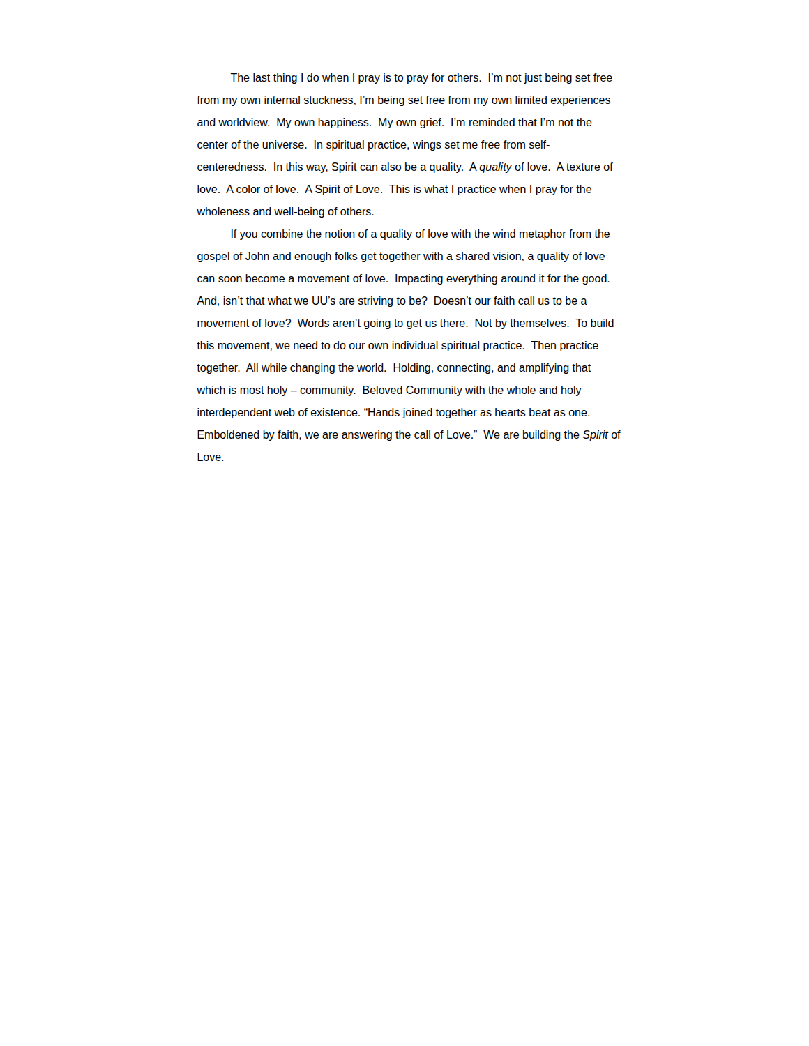The last thing I do when I pray is to pray for others. I’m not just being set free from my own internal stuckness, I’m being set free from my own limited experiences and worldview. My own happiness. My own grief. I’m reminded that I’m not the center of the universe. In spiritual practice, wings set me free from self-centeredness. In this way, Spirit can also be a quality. A quality of love. A texture of love. A color of love. A Spirit of Love. This is what I practice when I pray for the wholeness and well-being of others.
If you combine the notion of a quality of love with the wind metaphor from the gospel of John and enough folks get together with a shared vision, a quality of love can soon become a movement of love. Impacting everything around it for the good. And, isn’t that what we UU’s are striving to be? Doesn’t our faith call us to be a movement of love? Words aren’t going to get us there. Not by themselves. To build this movement, we need to do our own individual spiritual practice. Then practice together. All while changing the world. Holding, connecting, and amplifying that which is most holy – community. Beloved Community with the whole and holy interdependent web of existence. “Hands joined together as hearts beat as one. Emboldened by faith, we are answering the call of Love.” We are building the Spirit of Love.